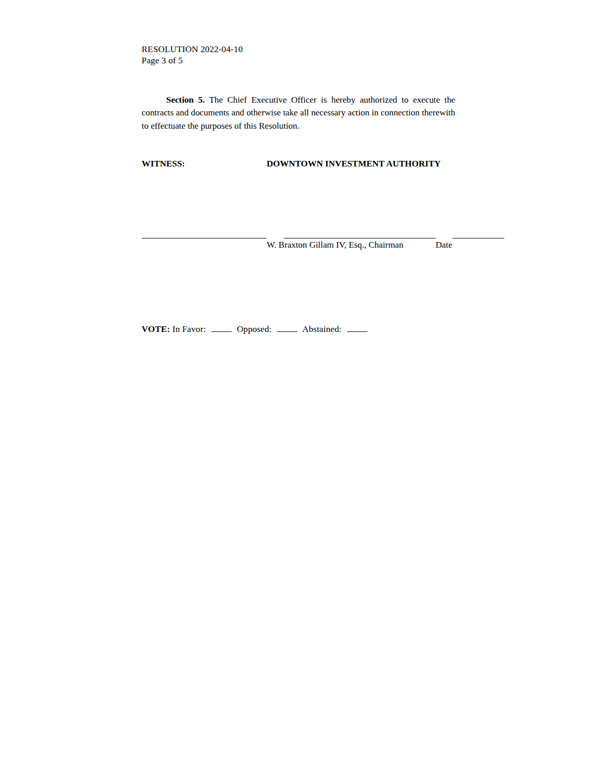RESOLUTION 2022-04-10
Page 3 of 5
Section 5. The Chief Executive Officer is hereby authorized to execute the contracts and documents and otherwise take all necessary action in connection therewith to effectuate the purposes of this Resolution.
| WITNESS: | DOWNTOWN INVESTMENT AUTHORITY |
| | W. Braxton Gillam IV, Esq., Chairman | Date |
VOTE: In Favor: Opposed: Abstained: